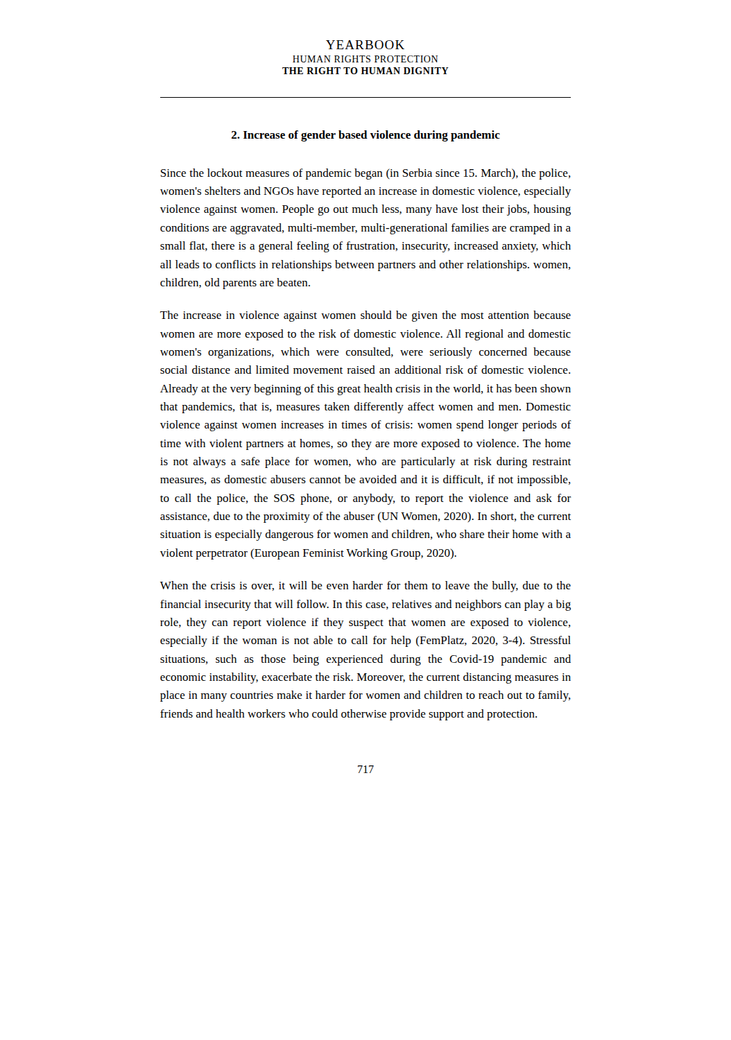YEARBOOK
HUMAN RIGHTS PROTECTION
THE RIGHT TO HUMAN DIGNITY
2. Increase of gender based violence during pandemic
Since the lockout measures of pandemic began (in Serbia since 15. March), the police, women's shelters and NGOs have reported an increase in domestic violence, especially violence against women. People go out much less, many have lost their jobs, housing conditions are aggravated, multi-member, multi-generational families are cramped in a small flat, there is a general feeling of frustration, insecurity, increased anxiety, which all leads to conflicts in relationships between partners and other relationships. women, children, old parents are beaten.
The increase in violence against women should be given the most attention because women are more exposed to the risk of domestic violence. All regional and domestic women's organizations, which were consulted, were seriously concerned because social distance and limited movement raised an additional risk of domestic violence. Already at the very beginning of this great health crisis in the world, it has been shown that pandemics, that is, measures taken differently affect women and men. Domestic violence against women increases in times of crisis: women spend longer periods of time with violent partners at homes, so they are more exposed to violence. The home is not always a safe place for women, who are particularly at risk during restraint measures, as domestic abusers cannot be avoided and it is difficult, if not impossible, to call the police, the SOS phone, or anybody, to report the violence and ask for assistance, due to the proximity of the abuser (UN Women, 2020). In short, the current situation is especially dangerous for women and children, who share their home with a violent perpetrator (European Feminist Working Group, 2020).
When the crisis is over, it will be even harder for them to leave the bully, due to the financial insecurity that will follow. In this case, relatives and neighbors can play a big role, they can report violence if they suspect that women are exposed to violence, especially if the woman is not able to call for help (FemPlatz, 2020, 3-4). Stressful situations, such as those being experienced during the Covid-19 pandemic and economic instability, exacerbate the risk. Moreover, the current distancing measures in place in many countries make it harder for women and children to reach out to family, friends and health workers who could otherwise provide support and protection.
717